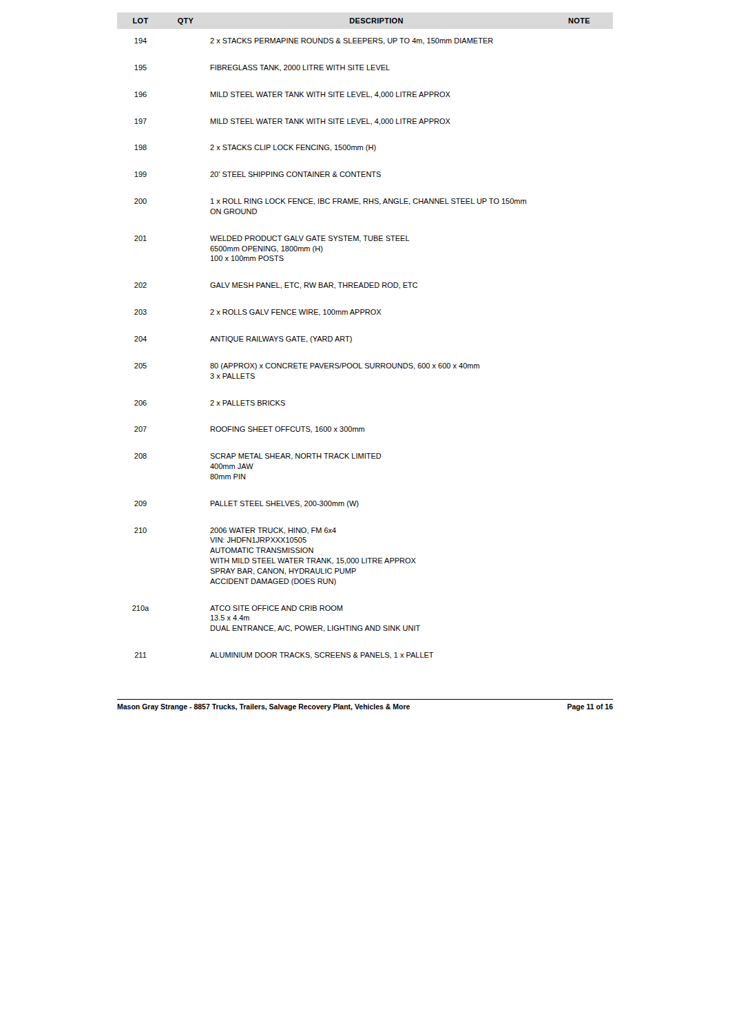| LOT | QTY | DESCRIPTION | NOTE |
| --- | --- | --- | --- |
| 194 | | 2 x STACKS PERMAPINE ROUNDS & SLEEPERS, UP TO 4m, 150mm DIAMETER | |
| 195 | | FIBREGLASS TANK, 2000 LITRE WITH SITE LEVEL | |
| 196 | | MILD STEEL WATER TANK WITH SITE LEVEL, 4,000 LITRE APPROX | |
| 197 | | MILD STEEL WATER TANK WITH SITE LEVEL, 4,000 LITRE APPROX | |
| 198 | | 2 x STACKS CLIP LOCK FENCING, 1500mm (H) | |
| 199 | | 20' STEEL SHIPPING CONTAINER & CONTENTS | |
| 200 | | 1 x ROLL RING LOCK FENCE, IBC FRAME, RHS, ANGLE, CHANNEL STEEL UP TO 150mm ON GROUND | |
| 201 | | WELDED PRODUCT GALV GATE SYSTEM, TUBE STEEL 6500mm OPENING, 1800mm (H) 100 x 100mm POSTS | |
| 202 | | GALV MESH PANEL, ETC, RW BAR, THREADED ROD, ETC | |
| 203 | | 2 x ROLLS GALV FENCE WIRE, 100mm APPROX | |
| 204 | | ANTIQUE RAILWAYS GATE, (YARD ART) | |
| 205 | | 80 (APPROX) x CONCRETE PAVERS/POOL SURROUNDS, 600 x 600 x 40mm 3 x PALLETS | |
| 206 | | 2 x PALLETS BRICKS | |
| 207 | | ROOFING SHEET OFFCUTS, 1600 x 300mm | |
| 208 | | SCRAP METAL SHEAR, NORTH TRACK LIMITED 400mm JAW 80mm PIN | |
| 209 | | PALLET STEEL SHELVES, 200-300mm (W) | |
| 210 | | 2006 WATER TRUCK, HINO, FM 6x4 VIN: JHDFN1JRPXXX10505 AUTOMATIC TRANSMISSION WITH MILD STEEL WATER TRANK, 15,000 LITRE APPROX SPRAY BAR, CANON, HYDRAULIC PUMP ACCIDENT DAMAGED (DOES RUN) | |
| 210a | | ATCO SITE OFFICE AND CRIB ROOM 13.5 x 4.4m DUAL ENTRANCE, A/C, POWER, LIGHTING AND SINK UNIT | |
| 211 | | ALUMINIUM DOOR TRACKS, SCREENS & PANELS, 1 x PALLET | |
Mason Gray Strange - 8857 Trucks, Trailers, Salvage Recovery Plant, Vehicles & More Page 11 of 16